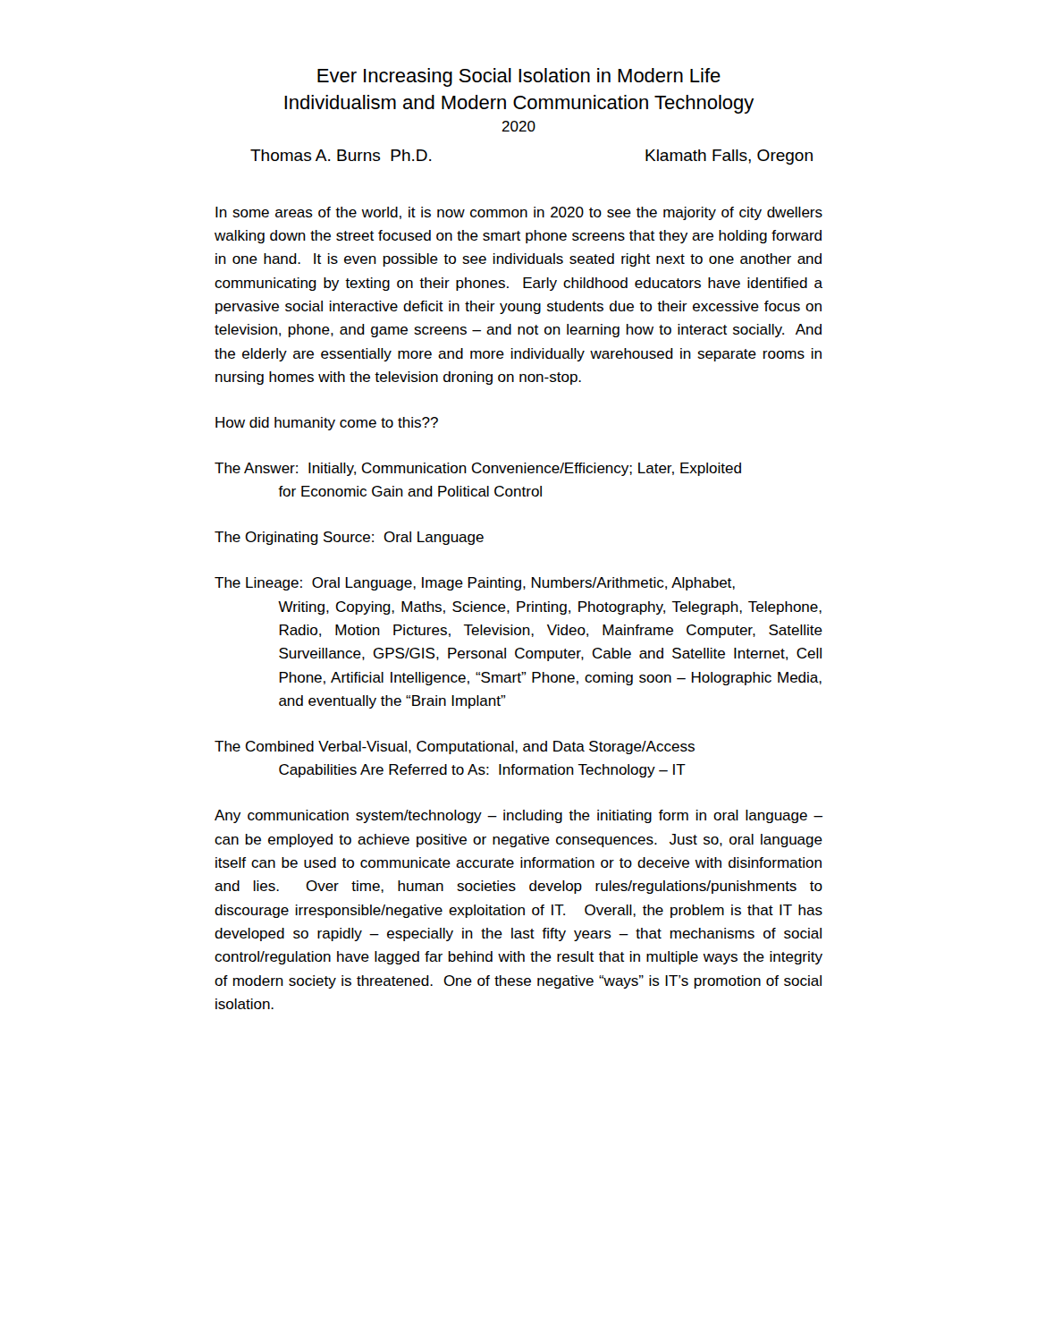Ever Increasing Social Isolation in Modern Life
Individualism and Modern Communication Technology
2020
Thomas A. Burns Ph.D. Klamath Falls, Oregon
In some areas of the world, it is now common in 2020 to see the majority of city dwellers walking down the street focused on the smart phone screens that they are holding forward in one hand. It is even possible to see individuals seated right next to one another and communicating by texting on their phones. Early childhood educators have identified a pervasive social interactive deficit in their young students due to their excessive focus on television, phone, and game screens – and not on learning how to interact socially. And the elderly are essentially more and more individually warehoused in separate rooms in nursing homes with the television droning on non-stop.
How did humanity come to this??
The Answer: Initially, Communication Convenience/Efficiency; Later, Exploited for Economic Gain and Political Control
The Originating Source: Oral Language
The Lineage: Oral Language, Image Painting, Numbers/Arithmetic, Alphabet, Writing, Copying, Maths, Science, Printing, Photography, Telegraph, Telephone, Radio, Motion Pictures, Television, Video, Mainframe Computer, Satellite Surveillance, GPS/GIS, Personal Computer, Cable and Satellite Internet, Cell Phone, Artificial Intelligence, “Smart” Phone, coming soon – Holographic Media, and eventually the “Brain Implant”
The Combined Verbal-Visual, Computational, and Data Storage/Access Capabilities Are Referred to As: Information Technology – IT
Any communication system/technology – including the initiating form in oral language – can be employed to achieve positive or negative consequences. Just so, oral language itself can be used to communicate accurate information or to deceive with disinformation and lies. Over time, human societies develop rules/regulations/punishments to discourage irresponsible/negative exploitation of IT. Overall, the problem is that IT has developed so rapidly – especially in the last fifty years – that mechanisms of social control/regulation have lagged far behind with the result that in multiple ways the integrity of modern society is threatened. One of these negative “ways” is IT’s promotion of social isolation.